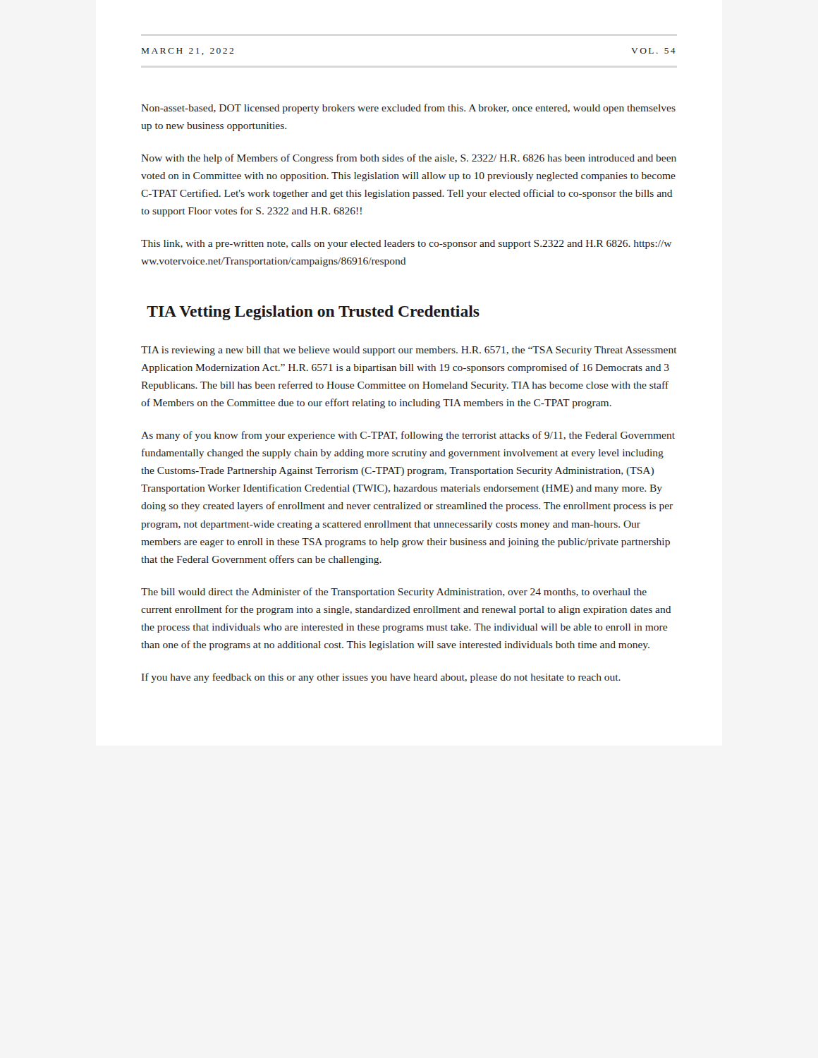March 21, 2022 Vol. 54
Non-asset-based, DOT licensed property brokers were excluded from this. A broker, once entered, would open themselves up to new business opportunities.
Now with the help of Members of Congress from both sides of the aisle, S. 2322/ H.R. 6826 has been introduced and been voted on in Committee with no opposition. This legislation will allow up to 10 previously neglected companies to become C-TPAT Certified. Let's work together and get this legislation passed. Tell your elected official to co-sponsor the bills and to support Floor votes for S. 2322 and H.R. 6826!!
This link, with a pre-written note, calls on your elected leaders to co-sponsor and support S.2322 and H.R 6826. https://www.votervoice.net/Transportation/campaigns/86916/respond
TIA Vetting Legislation on Trusted Credentials
TIA is reviewing a new bill that we believe would support our members. H.R. 6571, the “TSA Security Threat Assessment Application Modernization Act.” H.R. 6571 is a bipartisan bill with 19 co-sponsors compromised of 16 Democrats and 3 Republicans. The bill has been referred to House Committee on Homeland Security. TIA has become close with the staff of Members on the Committee due to our effort relating to including TIA members in the C-TPAT program.
As many of you know from your experience with C-TPAT, following the terrorist attacks of 9/11, the Federal Government fundamentally changed the supply chain by adding more scrutiny and government involvement at every level including the Customs-Trade Partnership Against Terrorism (C-TPAT) program, Transportation Security Administration, (TSA) Transportation Worker Identification Credential (TWIC), hazardous materials endorsement (HME) and many more. By doing so they created layers of enrollment and never centralized or streamlined the process. The enrollment process is per program, not department-wide creating a scattered enrollment that unnecessarily costs money and man-hours. Our members are eager to enroll in these TSA programs to help grow their business and joining the public/private partnership that the Federal Government offers can be challenging.
The bill would direct the Administer of the Transportation Security Administration, over 24 months, to overhaul the current enrollment for the program into a single, standardized enrollment and renewal portal to align expiration dates and the process that individuals who are interested in these programs must take. The individual will be able to enroll in more than one of the programs at no additional cost. This legislation will save interested individuals both time and money.
If you have any feedback on this or any other issues you have heard about, please do not hesitate to reach out.